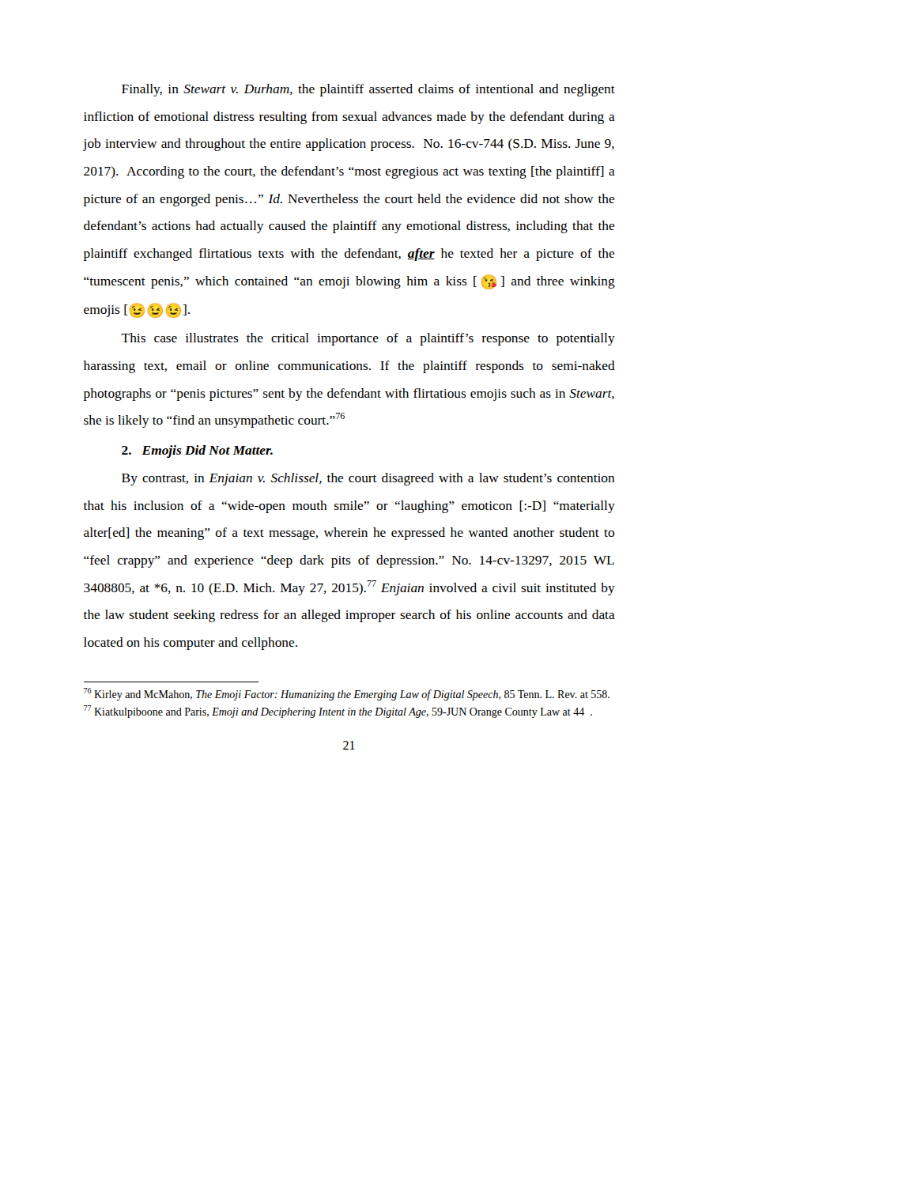Finally, in Stewart v. Durham, the plaintiff asserted claims of intentional and negligent infliction of emotional distress resulting from sexual advances made by the defendant during a job interview and throughout the entire application process. No. 16-cv-744 (S.D. Miss. June 9, 2017). According to the court, the defendant’s “most egregious act was texting [the plaintiff] a picture of an engorged penis…” Id. Nevertheless the court held the evidence did not show the defendant’s actions had actually caused the plaintiff any emotional distress, including that the plaintiff exchanged flirtatious texts with the defendant, after he texted her a picture of the “tumescent penis,” which contained “an emoji blowing him a kiss [😘] and three winking emojis [😉😉😉].
This case illustrates the critical importance of a plaintiff’s response to potentially harassing text, email or online communications. If the plaintiff responds to semi-naked photographs or “penis pictures” sent by the defendant with flirtatious emojis such as in Stewart, she is likely to “find an unsympathetic court.”76
2. Emojis Did Not Matter.
By contrast, in Enjaian v. Schlissel, the court disagreed with a law student’s contention that his inclusion of a “wide-open mouth smile” or “laughing” emoticon [:-D] “materially alter[ed] the meaning” of a text message, wherein he expressed he wanted another student to “feel crappy” and experience “deep dark pits of depression.” No. 14-cv-13297, 2015 WL 3408805, at *6, n. 10 (E.D. Mich. May 27, 2015).77 Enjaian involved a civil suit instituted by the law student seeking redress for an alleged improper search of his online accounts and data located on his computer and cellphone.
76 Kirley and McMahon, The Emoji Factor: Humanizing the Emerging Law of Digital Speech, 85 Tenn. L. Rev. at 558.
77 Kiatkulpiboone and Paris, Emoji and Deciphering Intent in the Digital Age, 59-JUN Orange County Law at 44 .
21